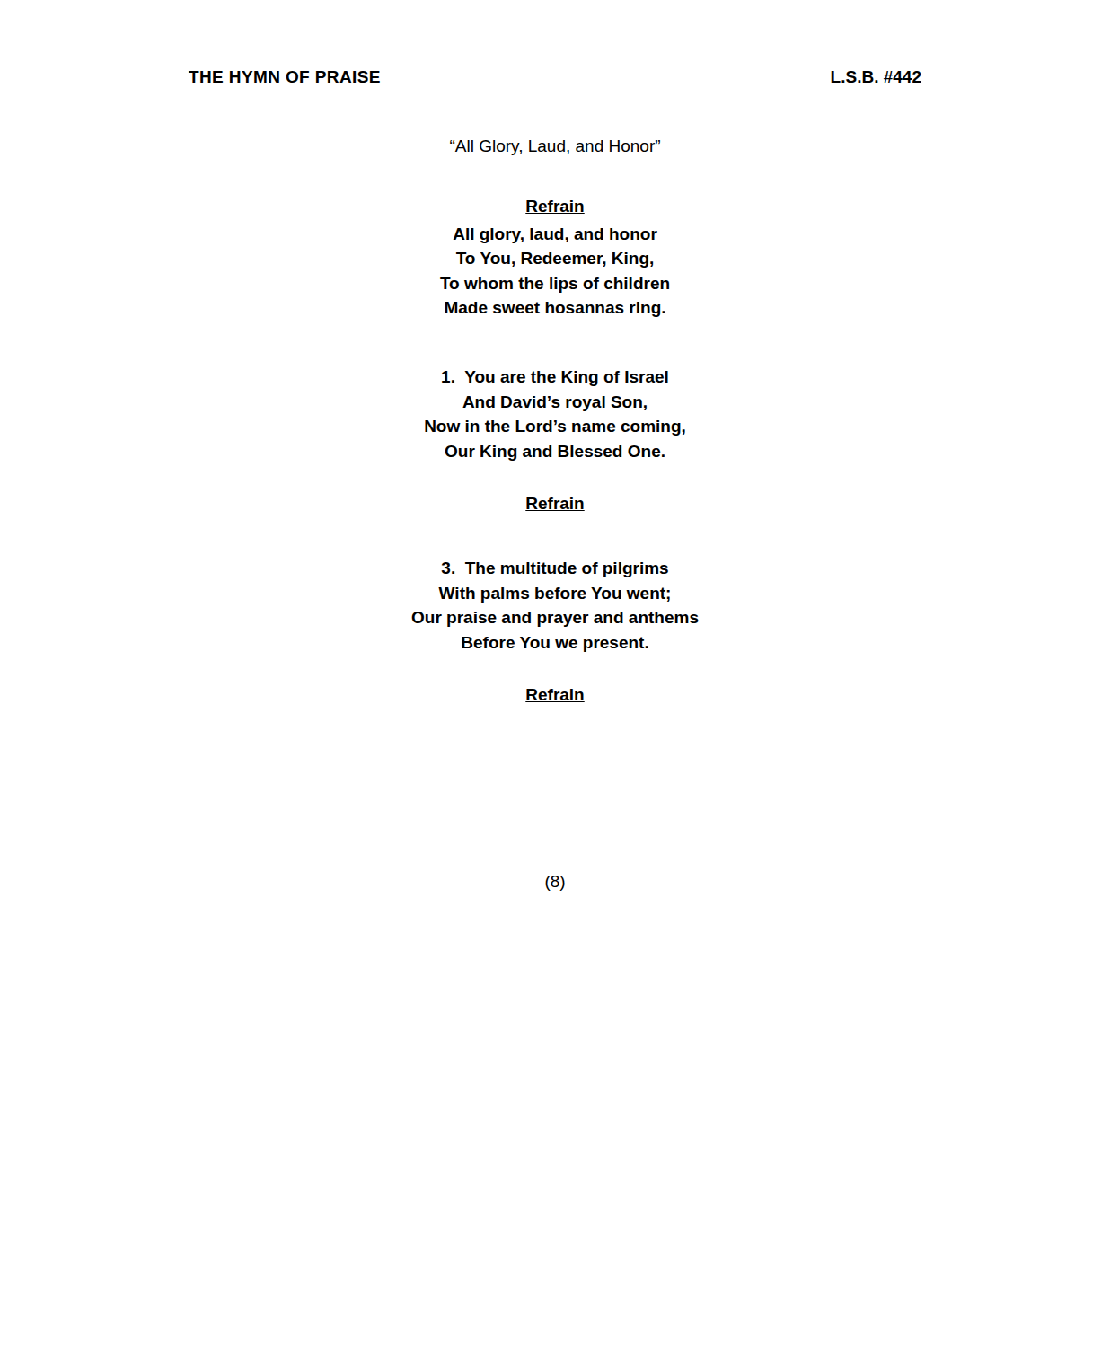THE HYMN OF PRAISE L.S.B. #442
“All Glory, Laud, and Honor”
Refrain
All glory, laud, and honor
To You, Redeemer, King,
To whom the lips of children
Made sweet hosannas ring.
1. You are the King of Israel
And David’s royal Son,
Now in the Lord’s name coming,
Our King and Blessed One.
Refrain
3. The multitude of pilgrims
With palms before You went;
Our praise and prayer and anthems
Before You we present.
Refrain
(8)